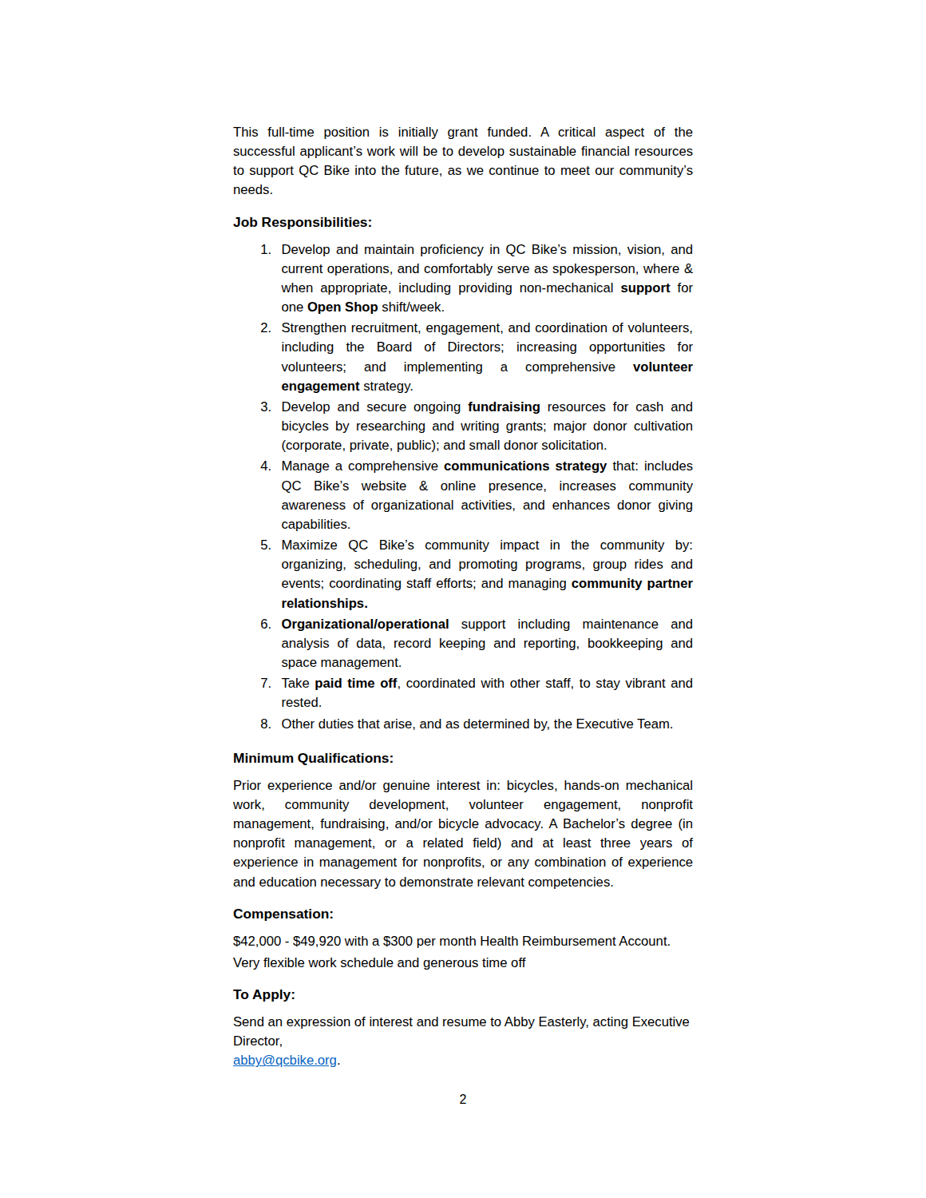This full-time position is initially grant funded. A critical aspect of the successful applicant’s work will be to develop sustainable financial resources to support QC Bike into the future, as we continue to meet our community’s needs.
Job Responsibilities:
Develop and maintain proficiency in QC Bike’s mission, vision, and current operations, and comfortably serve as spokesperson, where & when appropriate, including providing non-mechanical support for one Open Shop shift/week.
Strengthen recruitment, engagement, and coordination of volunteers, including the Board of Directors; increasing opportunities for volunteers; and implementing a comprehensive volunteer engagement strategy.
Develop and secure ongoing fundraising resources for cash and bicycles by researching and writing grants; major donor cultivation (corporate, private, public); and small donor solicitation.
Manage a comprehensive communications strategy that: includes QC Bike’s website & online presence, increases community awareness of organizational activities, and enhances donor giving capabilities.
Maximize QC Bike’s community impact in the community by: organizing, scheduling, and promoting programs, group rides and events; coordinating staff efforts; and managing community partner relationships.
Organizational/operational support including maintenance and analysis of data, record keeping and reporting, bookkeeping and space management.
Take paid time off, coordinated with other staff, to stay vibrant and rested.
Other duties that arise, and as determined by, the Executive Team.
Minimum Qualifications:
Prior experience and/or genuine interest in: bicycles, hands-on mechanical work, community development, volunteer engagement, nonprofit management, fundraising, and/or bicycle advocacy. A Bachelor’s degree (in nonprofit management, or a related field) and at least three years of experience in management for nonprofits, or any combination of experience and education necessary to demonstrate relevant competencies.
Compensation:
$42,000 - $49,920 with a $300 per month Health Reimbursement Account.
Very flexible work schedule and generous time off
To Apply:
Send an expression of interest and resume to Abby Easterly, acting Executive Director,
abby@qcbike.org.
2